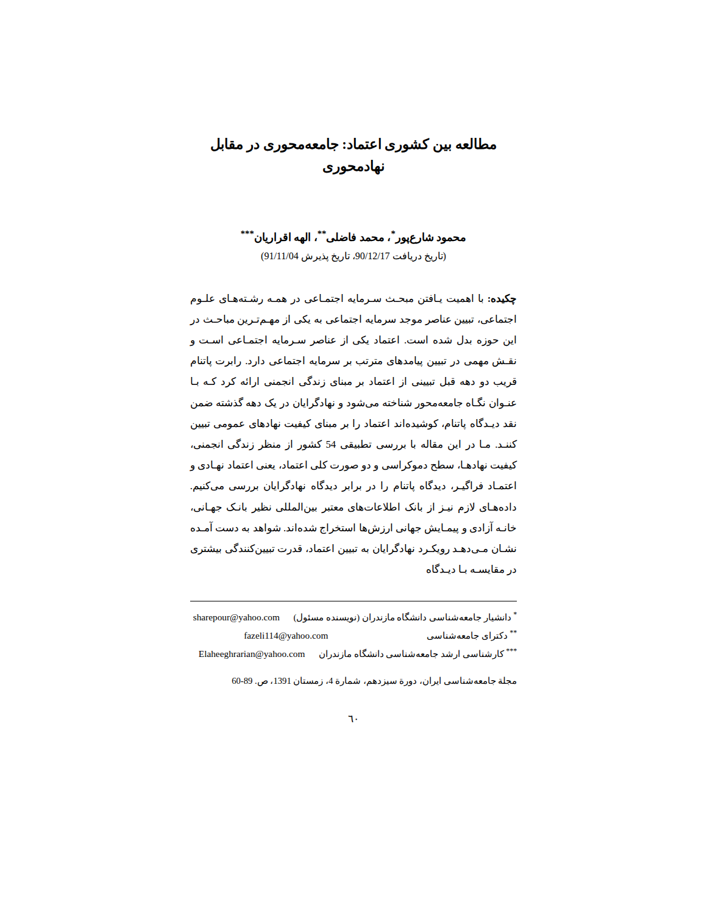مطالعه بین کشوری اعتماد: جامعه‌محوری در مقابل نهادمحوری
محمود شارع‌پور*، محمد فاضلی**، الهه اقراریان***
(تاریخ دریافت 90/12/17، تاریخ پذیرش 91/11/04)
چکیده: با اهمیت یـافتن مبحـث سـرمایه اجتمـاعی در همـه رشـته‌هـای علـوم اجتماعی، تبیین عناصر موجد سرمایه اجتماعی به یکی از مهـم‌تـرین مباحـث در این حوزه بدل شده است. اعتماد یکی از عناصر سـرمایه اجتمـاعی اسـت و نقـش مهمی در تبیین پیامدهای مترتب بر سرمایه اجتماعی دارد. رابرت پاتنام قریب دو دهه قبل تبیینی از اعتماد بر مبنای زندگی انجمنی ارائه کرد کـه بـا عنـوان نگـاه جامعه‌محور شناخته می‌شود و نهادگرایان در یک دهه گذشته ضمن نقد دیـدگاه پاتنام، کوشیده‌اند اعتماد را بر مبنای کیفیت نهادهای عمومی تبیین کننـد. مـا در این مقاله با بررسی تطبیقی 54 کشور از منظر زندگی انجمنی، کیفیت نهادهـا، سطح دموکراسی و دو صورت کلی اعتماد، یعنی اعتماد نهـادی و اعتمـاد فراگیـر، دیدگاه پاتنام را در برابر دیدگاه نهادگرایان بررسی می‌کنیم. داده‌هـای لازم نیـز از بانک اطلاعات‌های معتبر بین‌المللی نظیر بانـک جهـانی، خانـه آزادی و پیمـایش جهانی ارزش‌ها استخراج شده‌اند. شواهد به دست آمـده نشـان مـی‌دهـد رویکـرد نهادگرایان به تبیین اعتماد، قدرت تبیین‌کنندگی بیشتری در مقایسـه بـا دیـدگاه
* دانشیار جامعه‌شناسی دانشگاه مازندران (نویسنده مسئول)
sharepour@yahoo.com
** دکترای جامعه‌شناسی
fazeli114@yahoo.com
*** کارشناسی ارشد جامعه‌شناسی دانشگاه مازندران
Elaheeghrarian@yahoo.com
مجلة جامعه‌شناسی ایران، دورة سیزدهم، شمارة 4، زمستان 1391، ص. 89-60
٦٠